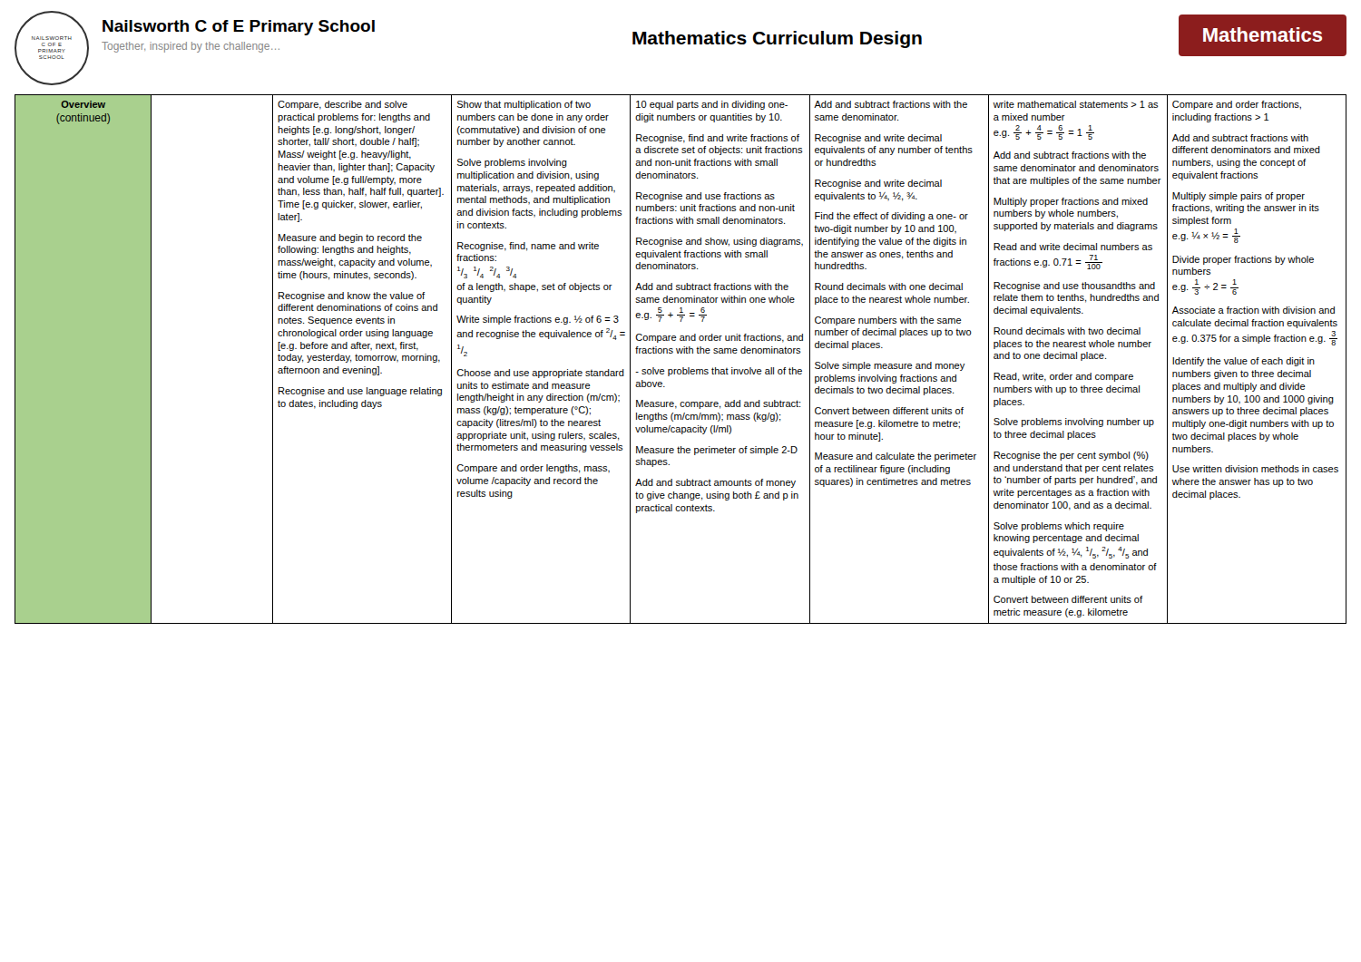NAILSWORTH
C OF E
PRIMARY
SCHOOL
Nailsworth C of E Primary School
Together, inspired by the challenge…
Mathematics Curriculum Design
Mathematics
| Overview (continued) | | Compare, describe and solve practical problems for: lengths and heights [e.g. long/short, longer/ shorter, tall/ short, double / half]; Mass/ weight [e.g. heavy/light, heavier than, lighter than]; Capacity and volume [e.g full/empty, more than, less than, half, half full, quarter]. Time [e.g quicker, slower, earlier, later]. Measure and begin to record the following: lengths and heights, mass/weight, capacity and volume, time (hours, minutes, seconds). Recognise and know the value of different denominations of coins and notes. Sequence events in chronological order using language [e.g. before and after, next, first, today, yesterday, tomorrow, morning, afternoon and evening]. Recognise and use language relating to dates, including days | Show that multiplication of two numbers can be done in any order (commutative) and division of one number by another cannot. Solve problems involving multiplication and division, using materials, arrays, repeated addition, mental methods, and multiplication and division facts, including problems in contexts. Recognise, find, name and write fractions: 1 / 3 1 / 4 2 / 4 3 / 4 of a length, shape, set of objects or quantity Write simple fractions e.g. ½ of 6 = 3 and recognise the equivalence of 2 / 4 = 1 / 2 Choose and use appropriate standard units to estimate and measure length/height in any direction (m/cm); mass (kg/g); temperature (°C); capacity (litres/ml) to the nearest appropriate unit, using rulers, scales, thermometers and measuring vessels Compare and order lengths, mass, volume /capacity and record the results using | 10 equal parts and in dividing one-digit numbers or quantities by 10. Recognise, find and write fractions of a discrete set of objects: unit fractions and non-unit fractions with small denominators. Recognise and use fractions as numbers: unit fractions and non-unit fractions with small denominators. Recognise and show, using diagrams, equivalent fractions with small denominators. Add and subtract fractions with the same denominator within one whole e.g. 5 7 + 1 7 = 6 7 Compare and order unit fractions, and fractions with the same denominators - solve problems that involve all of the above. Measure, compare, add and subtract: lengths (m/cm/mm); mass (kg/g); volume/capacity (l/ml) Measure the perimeter of simple 2-D shapes. Add and subtract amounts of money to give change, using both £ and p in practical contexts. | Add and subtract fractions with the same denominator. Recognise and write decimal equivalents of any number of tenths or hundredths Recognise and write decimal equivalents to ¼, ½, ¾. Find the effect of dividing a one- or two-digit number by 10 and 100, identifying the value of the digits in the answer as ones, tenths and hundredths. Round decimals with one decimal place to the nearest whole number. Compare numbers with the same number of decimal places up to two decimal places. Solve simple measure and money problems involving fractions and decimals to two decimal places. Convert between different units of measure [e.g. kilometre to metre; hour to minute]. Measure and calculate the perimeter of a rectilinear figure (including squares) in centimetres and metres | write mathematical statements > 1 as a mixed number e.g. 2 5 + 4 5 = 6 5 = 1 1 5 Add and subtract fractions with the same denominator and denominators that are multiples of the same number Multiply proper fractions and mixed numbers by whole numbers, supported by materials and diagrams Read and write decimal numbers as fractions e.g. 0.71 = 71 100 Recognise and use thousandths and relate them to tenths, hundredths and decimal equivalents. Round decimals with two decimal places to the nearest whole number and to one decimal place. Read, write, order and compare numbers with up to three decimal places. Solve problems involving number up to three decimal places Recognise the per cent symbol (%) and understand that per cent relates to ‘number of parts per hundred’, and write percentages as a fraction with denominator 100, and as a decimal. Solve problems which require knowing percentage and decimal equivalents of ½, ¼, 1 / 5 , 2 / 5 , 4 / 5 and those fractions with a denominator of a multiple of 10 or 25. Convert between different units of metric measure (e.g. kilometre | Compare and order fractions, including fractions > 1 Add and subtract fractions with different denominators and mixed numbers, using the concept of equivalent fractions Multiply simple pairs of proper fractions, writing the answer in its simplest form e.g. ¼ × ½ = 1 8 Divide proper fractions by whole numbers e.g. 1 3 ÷ 2 = 1 6 Associate a fraction with division and calculate decimal fraction equivalents e.g. 0.375 for a simple fraction e.g. 3 8 Identify the value of each digit in numbers given to three decimal places and multiply and divide numbers by 10, 100 and 1000 giving answers up to three decimal places multiply one-digit numbers with up to two decimal places by whole numbers. Use written division methods in cases where the answer has up to two decimal places. |